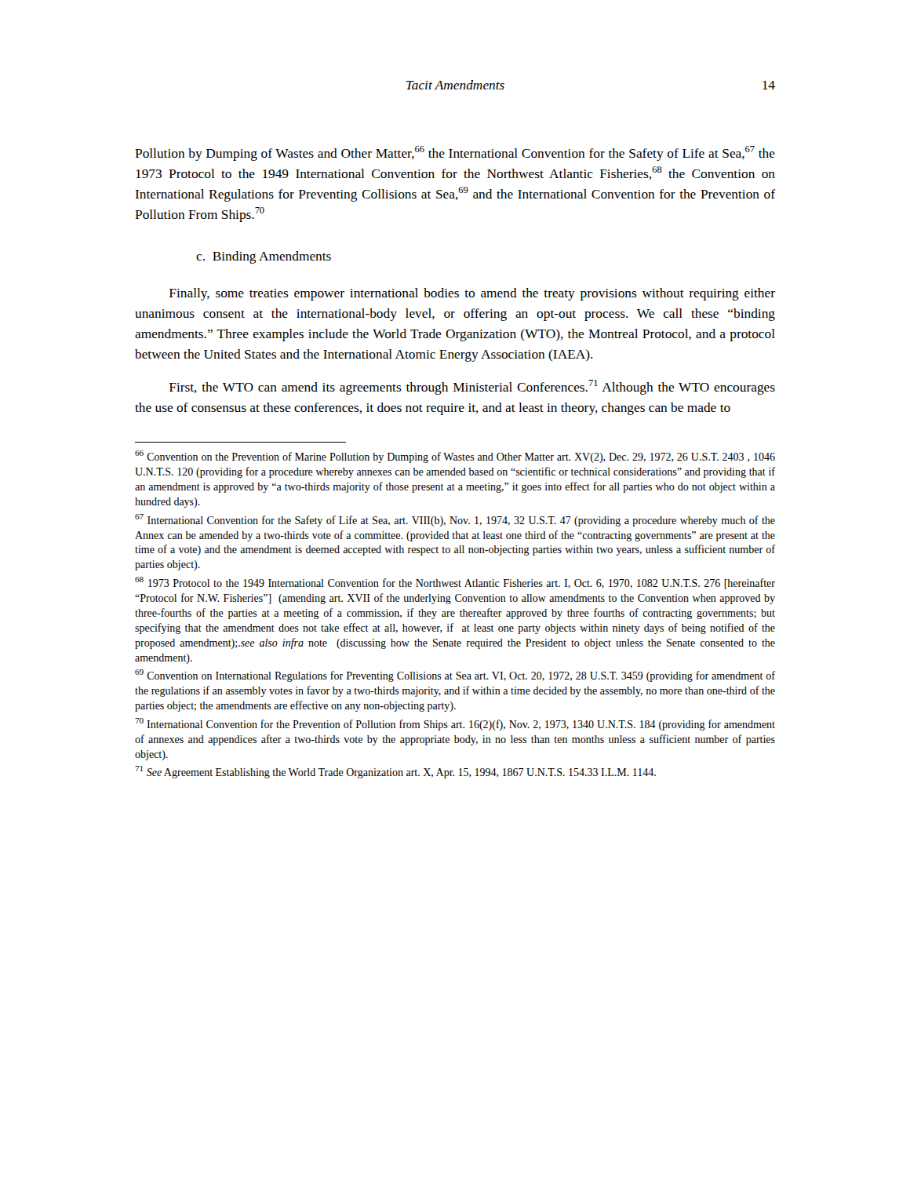Tacit Amendments 14
Pollution by Dumping of Wastes and Other Matter,66 the International Convention for the Safety of Life at Sea,67 the 1973 Protocol to the 1949 International Convention for the Northwest Atlantic Fisheries,68 the Convention on International Regulations for Preventing Collisions at Sea,69 and the International Convention for the Prevention of Pollution From Ships.70
c. Binding Amendments
Finally, some treaties empower international bodies to amend the treaty provisions without requiring either unanimous consent at the international-body level, or offering an opt-out process. We call these “binding amendments.” Three examples include the World Trade Organization (WTO), the Montreal Protocol, and a protocol between the United States and the International Atomic Energy Association (IAEA).
First, the WTO can amend its agreements through Ministerial Conferences.71 Although the WTO encourages the use of consensus at these conferences, it does not require it, and at least in theory, changes can be made to
66 Convention on the Prevention of Marine Pollution by Dumping of Wastes and Other Matter art. XV(2), Dec. 29, 1972, 26 U.S.T. 2403 , 1046 U.N.T.S. 120 (providing for a procedure whereby annexes can be amended based on “scientific or technical considerations” and providing that if an amendment is approved by “a two-thirds majority of those present at a meeting,” it goes into effect for all parties who do not object within a hundred days).
67 International Convention for the Safety of Life at Sea, art. VIII(b), Nov. 1, 1974, 32 U.S.T. 47 (providing a procedure whereby much of the Annex can be amended by a two-thirds vote of a committee. (provided that at least one third of the “contracting governments” are present at the time of a vote) and the amendment is deemed accepted with respect to all non-objecting parties within two years, unless a sufficient number of parties object).
68 1973 Protocol to the 1949 International Convention for the Northwest Atlantic Fisheries art. I, Oct. 6, 1970, 1082 U.N.T.S. 276 [hereinafter “Protocol for N.W. Fisheries”] (amending art. XVII of the underlying Convention to allow amendments to the Convention when approved by three-fourths of the parties at a meeting of a commission, if they are thereafter approved by three fourths of contracting governments; but specifying that the amendment does not take effect at all, however, if at least one party objects within ninety days of being notified of the proposed amendment);.see also infra note (discussing how the Senate required the President to object unless the Senate consented to the amendment).
69 Convention on International Regulations for Preventing Collisions at Sea art. VI, Oct. 20, 1972, 28 U.S.T. 3459 (providing for amendment of the regulations if an assembly votes in favor by a two-thirds majority, and if within a time decided by the assembly, no more than one-third of the parties object; the amendments are effective on any non-objecting party).
70 International Convention for the Prevention of Pollution from Ships art. 16(2)(f), Nov. 2, 1973, 1340 U.N.T.S. 184 (providing for amendment of annexes and appendices after a two-thirds vote by the appropriate body, in no less than ten months unless a sufficient number of parties object).
71 See Agreement Establishing the World Trade Organization art. X, Apr. 15, 1994, 1867 U.N.T.S. 154.33 I.L.M. 1144.